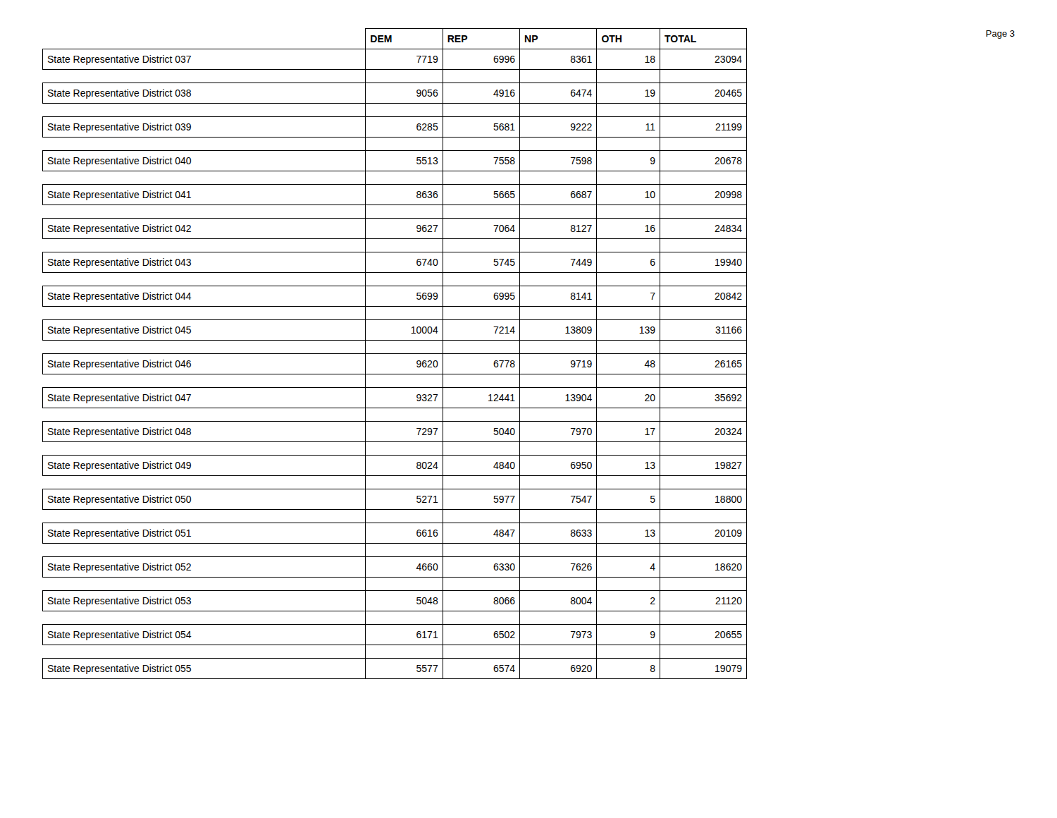Page 3
| | DEM | REP | NP | OTH | TOTAL |
| --- | --- | --- | --- | --- | --- |
| State Representative District 037 | 7719 | 6996 | 8361 | 18 | 23094 |
| State Representative District 038 | 9056 | 4916 | 6474 | 19 | 20465 |
| State Representative District 039 | 6285 | 5681 | 9222 | 11 | 21199 |
| State Representative District 040 | 5513 | 7558 | 7598 | 9 | 20678 |
| State Representative District 041 | 8636 | 5665 | 6687 | 10 | 20998 |
| State Representative District 042 | 9627 | 7064 | 8127 | 16 | 24834 |
| State Representative District 043 | 6740 | 5745 | 7449 | 6 | 19940 |
| State Representative District 044 | 5699 | 6995 | 8141 | 7 | 20842 |
| State Representative District 045 | 10004 | 7214 | 13809 | 139 | 31166 |
| State Representative District 046 | 9620 | 6778 | 9719 | 48 | 26165 |
| State Representative District 047 | 9327 | 12441 | 13904 | 20 | 35692 |
| State Representative District 048 | 7297 | 5040 | 7970 | 17 | 20324 |
| State Representative District 049 | 8024 | 4840 | 6950 | 13 | 19827 |
| State Representative District 050 | 5271 | 5977 | 7547 | 5 | 18800 |
| State Representative District 051 | 6616 | 4847 | 8633 | 13 | 20109 |
| State Representative District 052 | 4660 | 6330 | 7626 | 4 | 18620 |
| State Representative District 053 | 5048 | 8066 | 8004 | 2 | 21120 |
| State Representative District 054 | 6171 | 6502 | 7973 | 9 | 20655 |
| State Representative District 055 | 5577 | 6574 | 6920 | 8 | 19079 |